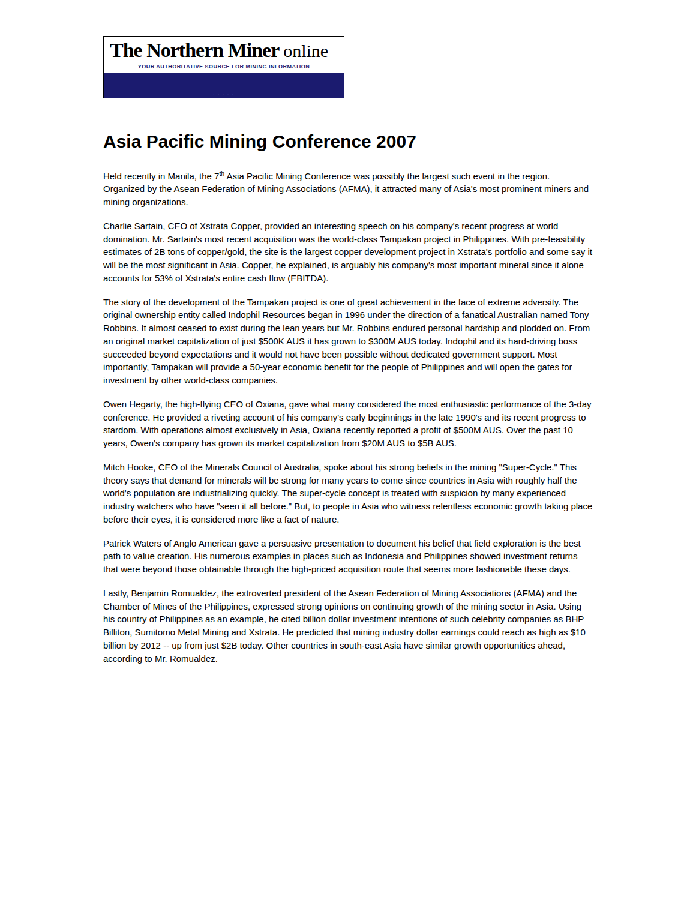The Northern Miner online
YOUR AUTHORITATIVE SOURCE FOR MINING INFORMATION
. . . . .
Asia Pacific Mining Conference 2007
Held recently in Manila, the 7th Asia Pacific Mining Conference was possibly the largest such event in the region. Organized by the Asean Federation of Mining Associations (AFMA), it attracted many of Asia's most prominent miners and mining organizations.
Charlie Sartain, CEO of Xstrata Copper, provided an interesting speech on his company's recent progress at world domination. Mr. Sartain's most recent acquisition was the world-class Tampakan project in Philippines. With pre-feasibility estimates of 2B tons of copper/gold, the site is the largest copper development project in Xstrata's portfolio and some say it will be the most significant in Asia. Copper, he explained, is arguably his company's most important mineral since it alone accounts for 53% of Xstrata's entire cash flow (EBITDA).
The story of the development of the Tampakan project is one of great achievement in the face of extreme adversity. The original ownership entity called Indophil Resources began in 1996 under the direction of a fanatical Australian named Tony Robbins. It almost ceased to exist during the lean years but Mr. Robbins endured personal hardship and plodded on. From an original market capitalization of just $500K AUS it has grown to $300M AUS today. Indophil and its hard-driving boss succeeded beyond expectations and it would not have been possible without dedicated government support. Most importantly, Tampakan will provide a 50-year economic benefit for the people of Philippines and will open the gates for investment by other world-class companies.
Owen Hegarty, the high-flying CEO of Oxiana, gave what many considered the most enthusiastic performance of the 3-day conference. He provided a riveting account of his company's early beginnings in the late 1990's and its recent progress to stardom. With operations almost exclusively in Asia, Oxiana recently reported a profit of $500M AUS. Over the past 10 years, Owen's company has grown its market capitalization from $20M AUS to $5B AUS.
Mitch Hooke, CEO of the Minerals Council of Australia, spoke about his strong beliefs in the mining "Super-Cycle." This theory says that demand for minerals will be strong for many years to come since countries in Asia with roughly half the world's population are industrializing quickly. The super-cycle concept is treated with suspicion by many experienced industry watchers who have "seen it all before." But, to people in Asia who witness relentless economic growth taking place before their eyes, it is considered more like a fact of nature.
Patrick Waters of Anglo American gave a persuasive presentation to document his belief that field exploration is the best path to value creation. His numerous examples in places such as Indonesia and Philippines showed investment returns that were beyond those obtainable through the high-priced acquisition route that seems more fashionable these days.
Lastly, Benjamin Romualdez, the extroverted president of the Asean Federation of Mining Associations (AFMA) and the Chamber of Mines of the Philippines, expressed strong opinions on continuing growth of the mining sector in Asia. Using his country of Philippines as an example, he cited billion dollar investment intentions of such celebrity companies as BHP Billiton, Sumitomo Metal Mining and Xstrata. He predicted that mining industry dollar earnings could reach as high as $10 billion by 2012 -- up from just $2B today. Other countries in south-east Asia have similar growth opportunities ahead, according to Mr. Romualdez.